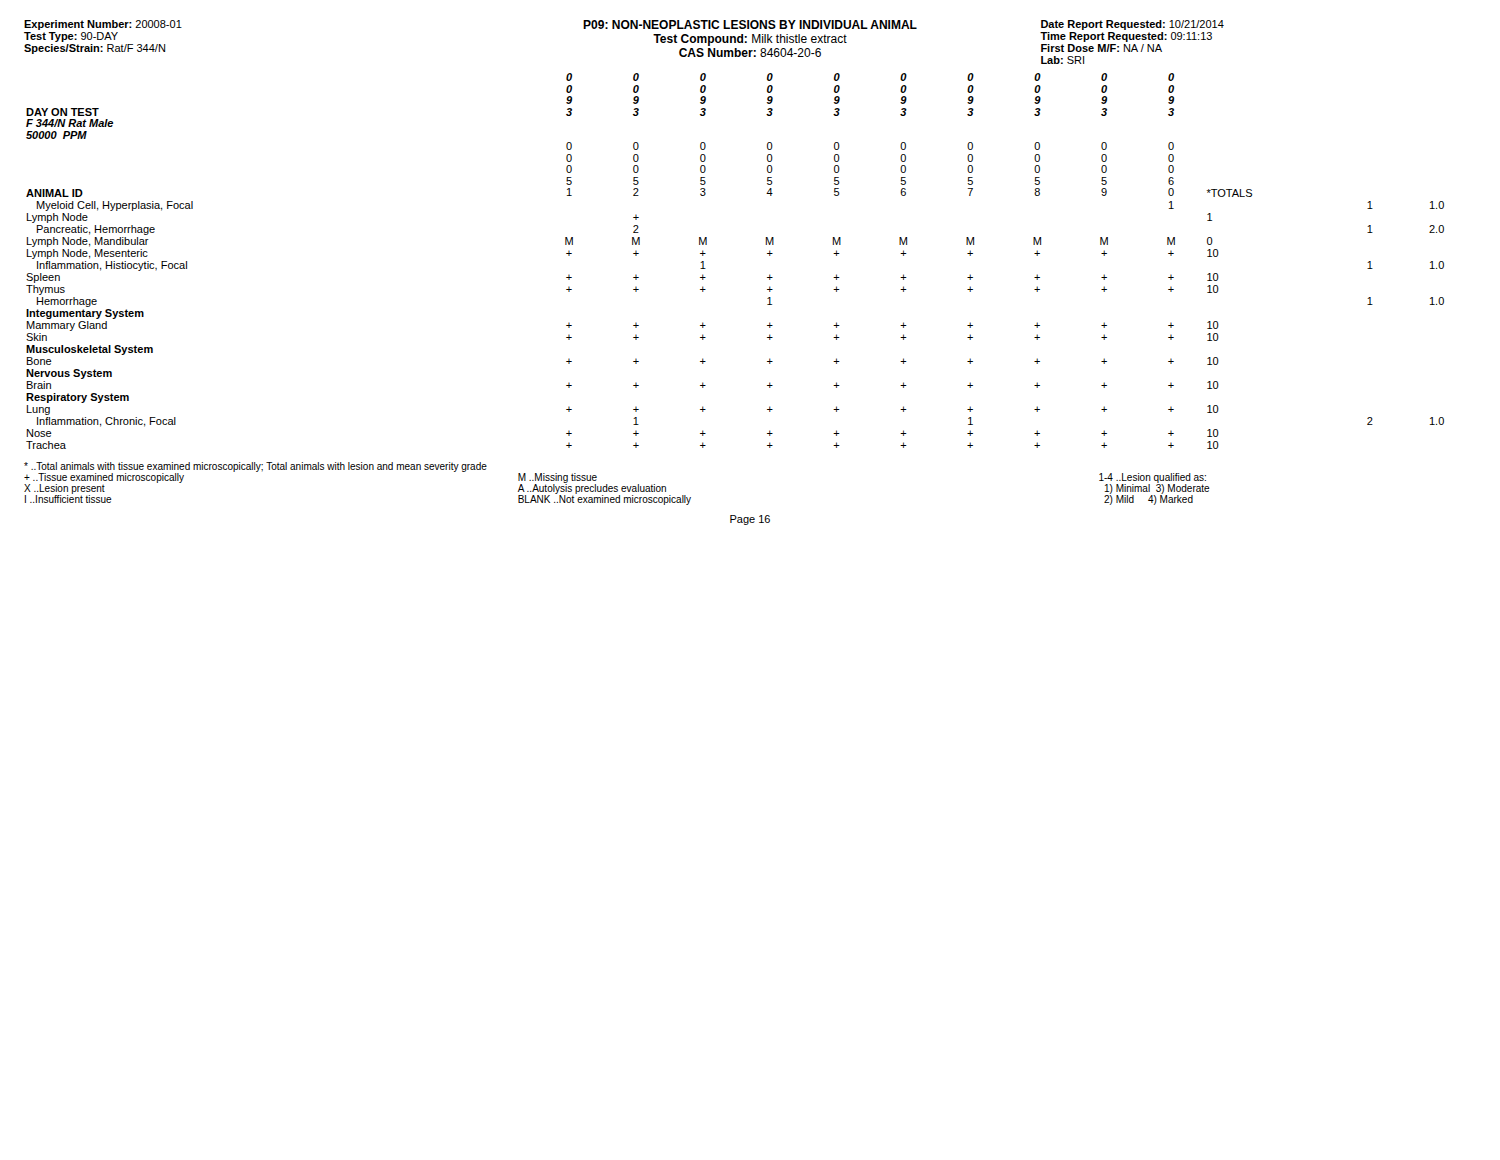| Experiment Number: 20008-01 Test Type: 90-DAY Species/Strain: Rat/F 344/N | P09: NON-NEOPLASTIC LESIONS BY INDIVIDUAL ANIMAL Test Compound: Milk thistle extract CAS Number: 84604-20-6 | Date Report Requested: 10/21/2014 Time Report Requested: 09:11:13 First Dose M/F: NA / NA Lab: SRI |
| DAY ON TEST | 0 0 9 3 | 0 0 9 3 | 0 0 9 3 | 0 0 9 3 | 0 0 9 3 | 0 0 9 3 | 0 0 9 3 | 0 0 9 3 | 0 0 9 3 | 0 0 9 3 | | | |
| --- | --- | --- | --- | --- | --- | --- | --- | --- | --- | --- | --- | --- | --- |
| F 344/N Rat Male 50000 PPM | |
| ANIMAL ID | 0 0 0 5 1 | 0 0 0 5 2 | 0 0 0 5 3 | 0 0 0 5 4 | 0 0 0 5 5 | 0 0 0 5 6 | 0 0 0 5 7 | 0 0 0 5 8 | 0 0 0 5 9 | 0 0 0 6 0 | *TOTALS | | |
| Myeloid Cell, Hyperplasia, Focal | | | | | | | | | | 1 | | 1 | 1.0 |
| Lymph Node | | + | | | | | | | | | 1 | | |
| Pancreatic, Hemorrhage | | 2 | | | | | | | | | | 1 | 2.0 |
| Lymph Node, Mandibular | M | M | M | M | M | M | M | M | M | M | 0 | | |
| Lymph Node, Mesenteric | + | + | + | + | + | + | + | + | + | + | 10 | | |
| Inflammation, Histiocytic, Focal | | | 1 | | | | | | | | | 1 | 1.0 |
| Spleen | + | + | + | + | + | + | + | + | + | + | 10 | | |
| Thymus | + | + | + | + | + | + | + | + | + | + | 10 | | |
| Hemorrhage | | | | 1 | | | | | | | | 1 | 1.0 |
| Integumentary System | |
| Mammary Gland | + | + | + | + | + | + | + | + | + | + | 10 | | |
| Skin | + | + | + | + | + | + | + | + | + | + | 10 | | |
| Musculoskeletal System | |
| Bone | + | + | + | + | + | + | + | + | + | + | 10 | | |
| Nervous System | |
| Brain | + | + | + | + | + | + | + | + | + | + | 10 | | |
| Respiratory System | |
| Lung | + | + | + | + | + | + | + | + | + | + | 10 | | |
| Inflammation, Chronic, Focal | | 1 | | | | | 1 | | | | | 2 | 1.0 |
| Nose | + | + | + | + | + | + | + | + | + | + | 10 | | |
| Trachea | + | + | + | + | + | + | + | + | + | + | 10 | | |
* ..Total animals with tissue examined microscopically; Total animals with lesion and mean severity grade
| + ..Tissue examined microscopically X ..Lesion present I ..Insufficient tissue | M ..Missing tissue A ..Autolysis precludes evaluation BLANK ..Not examined microscopically | 1-4 ..Lesion qualified as: 1) Minimal 3) Moderate 2) Mild 4) Marked |
Page 16